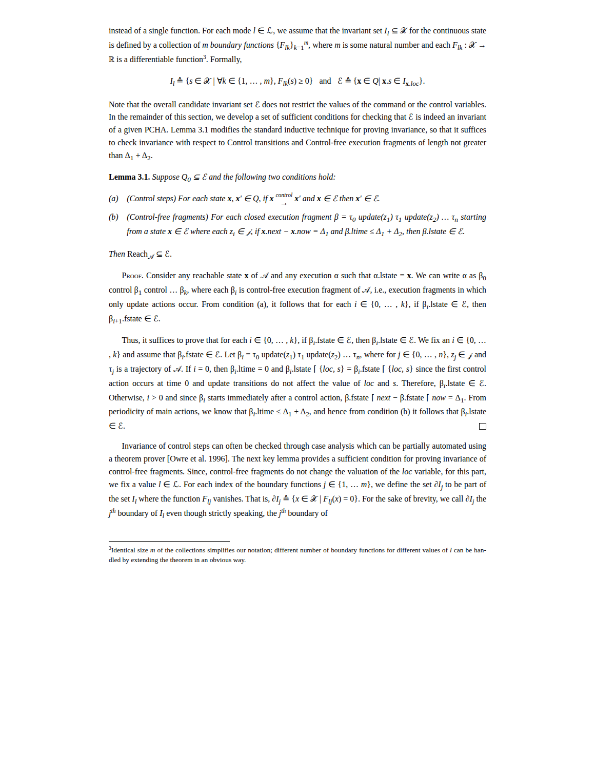instead of a single function. For each mode l ∈ ℒ, we assume that the invariant set Il ⊆ 𝒳 for the continuous state is defined by a collection of m boundary functions {Flk}k=1m, where m is some natural number and each Flk : 𝒳 → ℝ is a differentiable function3. Formally,
Il ≙ {s ∈ 𝒳 | ∀k ∈ {1, … , m}, Flk(s) ≥ 0} and ℰ ≙ {x ∈ Q| x.s ∈ Ix.loc}.
Note that the overall candidate invariant set ℰ does not restrict the values of the command or the control variables. In the remainder of this section, we develop a set of sufficient conditions for checking that ℰ is indeed an invariant of a given PCHA. Lemma 3.1 modifies the standard inductive technique for proving invariance, so that it suffices to check invariance with respect to Control transitions and Control-free execution fragments of length not greater than Δ1 + Δ2.
Lemma 3.1. Suppose Q0 ⊆ ℰ and the following two conditions hold:
(a) (Control steps) For each state x, x′ ∈ Q, if x control→ x′ and x ∈ ℰ then x′ ∈ ℰ.
(b) (Control-free fragments) For each closed execution fragment β = τ0 update(z1) τ1 update(z2) … τn starting from a state x ∈ ℰ where each zi ∈ 𝒿, if x.next − x.now = Δ1 and β.ltime ≤ Δ1 + Δ2, then β.lstate ∈ ℰ.
Then Reach𝒜 ⊆ ℰ.
Proof. Consider any reachable state x of 𝒜 and any execution α such that α.lstate = x. We can write α as β0 control β1 control … βk, where each βi is control-free execution fragment of 𝒜, i.e., execution fragments in which only update actions occur. From condition (a), it follows that for each i ∈ {0, … , k}, if βi.lstate ∈ ℰ, then βi+1.fstate ∈ ℰ.
Thus, it suffices to prove that for each i ∈ {0, … , k}, if βi.fstate ∈ ℰ, then βi.lstate ∈ ℰ. We fix an i ∈ {0, … , k} and assume that βi.fstate ∈ ℰ. Let βi = τ0 update(z1) τ1 update(z2) … τn, where for j ∈ {0, … , n}, zj ∈ 𝒿 and τj is a trajectory of 𝒜. If i = 0, then βi.ltime = 0 and βi.lstate ⌈ {loc, s} = βi.fstate ⌈ {loc, s} since the first control action occurs at time 0 and update transitions do not affect the value of loc and s. Therefore, βi.lstate ∈ ℰ. Otherwise, i > 0 and since βi starts immediately after a control action, β.fstate ⌈ next − β.fstate ⌈ now = Δ1. From periodicity of main actions, we know that βi.ltime ≤ Δ1 + Δ2, and hence from condition (b) it follows that βi.lstate ∈ ℰ.
Invariance of control steps can often be checked through case analysis which can be partially automated using a theorem prover [Owre et al. 1996]. The next key lemma provides a sufficient condition for proving invariance of control-free fragments. Since, control-free fragments do not change the valuation of the loc variable, for this part, we fix a value l ∈ ℒ. For each index of the boundary functions j ∈ {1, … m}, we define the set ∂Ij to be part of the set Il where the function Flj vanishes. That is, ∂Ij ≙ {x ∈ 𝒳 | Flj(x) = 0}. For the sake of brevity, we call ∂Ij the jth boundary of Il even though strictly speaking, the jth boundary of
3Identical size m of the collections simplifies our notation; different number of boundary functions for different values of l can be handled by extending the theorem in an obvious way.